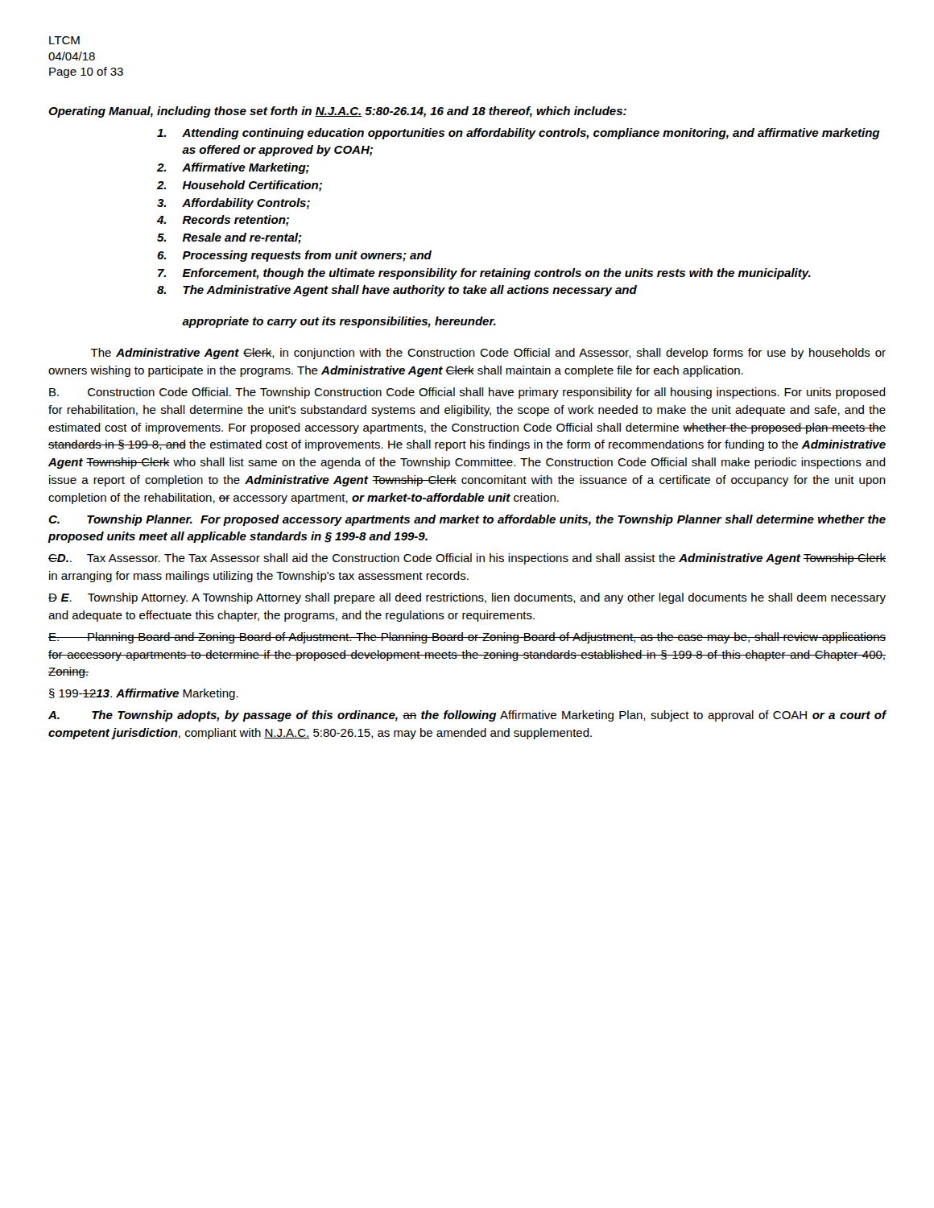LTCM
04/04/18
Page 10 of 33
Operating Manual, including those set forth in N.J.A.C. 5:80-26.14, 16 and 18 thereof, which includes:
1.
Attending continuing education opportunities on affordability controls, compliance monitoring, and affirmative marketing as offered or approved by COAH;
2.
Affirmative Marketing;
2.
Household Certification;
3.
Affordability Controls;
4.
Records retention;
5.
Resale and re-rental;
6.
Processing requests from unit owners; and
7.
Enforcement, though the ultimate responsibility for retaining controls on the units rests with the municipality.
8.
The Administrative Agent shall have authority to take all actions necessary and
appropriate to carry out its responsibilities, hereunder.
The Administrative Agent Clerk, in conjunction with the Construction Code Official and Assessor, shall develop forms for use by households or owners wishing to participate in the programs. The Administrative Agent Clerk shall maintain a complete file for each application.
B. Construction Code Official. The Township Construction Code Official shall have primary responsibility for all housing inspections. For units proposed for rehabilitation, he shall determine the unit's substandard systems and eligibility, the scope of work needed to make the unit adequate and safe, and the estimated cost of improvements. For proposed accessory apartments, the Construction Code Official shall determine whether the proposed plan meets the standards in § 199-8, and the estimated cost of improvements. He shall report his findings in the form of recommendations for funding to the Administrative Agent Township Clerk who shall list same on the agenda of the Township Committee. The Construction Code Official shall make periodic inspections and issue a report of completion to the Administrative Agent Township Clerk concomitant with the issuance of a certificate of occupancy for the unit upon completion of the rehabilitation, or accessory apartment, or market-to-affordable unit creation.
C. Township Planner. For proposed accessory apartments and market to affordable units, the Township Planner shall determine whether the proposed units meet all applicable standards in § 199-8 and 199-9.
CD.. Tax Assessor. The Tax Assessor shall aid the Construction Code Official in his inspections and shall assist the Administrative Agent Township Clerk in arranging for mass mailings utilizing the Township's tax assessment records.
D E. Township Attorney. A Township Attorney shall prepare all deed restrictions, lien documents, and any other legal documents he shall deem necessary and adequate to effectuate this chapter, the programs, and the regulations or requirements.
E. Planning Board and Zoning Board of Adjustment. The Planning Board or Zoning Board of Adjustment, as the case may be, shall review applications for accessory apartments to determine if the proposed development meets the zoning standards established in § 199-8 of this chapter and Chapter 400, Zoning.
§ 199-1213. Affirmative Marketing.
A. The Township adopts, by passage of this ordinance, an the following Affirmative Marketing Plan, subject to approval of COAH or a court of competent jurisdiction, compliant with N.J.A.C. 5:80-26.15, as may be amended and supplemented.